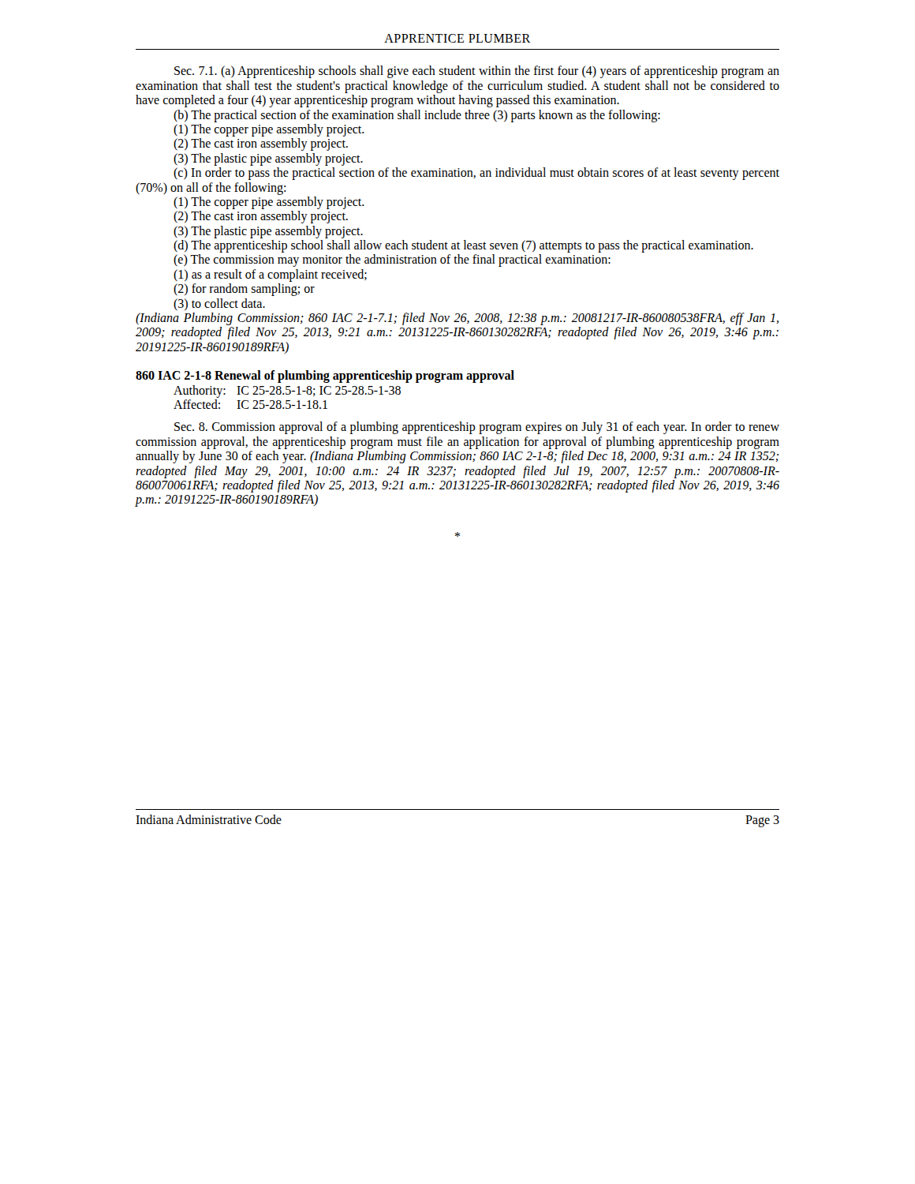APPRENTICE PLUMBER
Sec. 7.1. (a) Apprenticeship schools shall give each student within the first four (4) years of apprenticeship program an examination that shall test the student's practical knowledge of the curriculum studied. A student shall not be considered to have completed a four (4) year apprenticeship program without having passed this examination.
(b) The practical section of the examination shall include three (3) parts known as the following:
(1) The copper pipe assembly project.
(2) The cast iron assembly project.
(3) The plastic pipe assembly project.
(c) In order to pass the practical section of the examination, an individual must obtain scores of at least seventy percent (70%) on all of the following:
(1) The copper pipe assembly project.
(2) The cast iron assembly project.
(3) The plastic pipe assembly project.
(d) The apprenticeship school shall allow each student at least seven (7) attempts to pass the practical examination.
(e) The commission may monitor the administration of the final practical examination:
(1) as a result of a complaint received;
(2) for random sampling; or
(3) to collect data.
(Indiana Plumbing Commission; 860 IAC 2-1-7.1; filed Nov 26, 2008, 12:38 p.m.: 20081217-IR-860080538FRA, eff Jan 1, 2009; readopted filed Nov 25, 2013, 9:21 a.m.: 20131225-IR-860130282RFA; readopted filed Nov 26, 2019, 3:46 p.m.: 20191225-IR-860190189RFA)
860 IAC 2-1-8 Renewal of plumbing apprenticeship program approval
Authority: IC 25-28.5-1-8; IC 25-28.5-1-38
Affected: IC 25-28.5-1-18.1
Sec. 8. Commission approval of a plumbing apprenticeship program expires on July 31 of each year. In order to renew commission approval, the apprenticeship program must file an application for approval of plumbing apprenticeship program annually by June 30 of each year. (Indiana Plumbing Commission; 860 IAC 2-1-8; filed Dec 18, 2000, 9:31 a.m.: 24 IR 1352; readopted filed May 29, 2001, 10:00 a.m.: 24 IR 3237; readopted filed Jul 19, 2007, 12:57 p.m.: 20070808-IR-860070061RFA; readopted filed Nov 25, 2013, 9:21 a.m.: 20131225-IR-860130282RFA; readopted filed Nov 26, 2019, 3:46 p.m.: 20191225-IR-860190189RFA)
*
Indiana Administrative Code Page 3